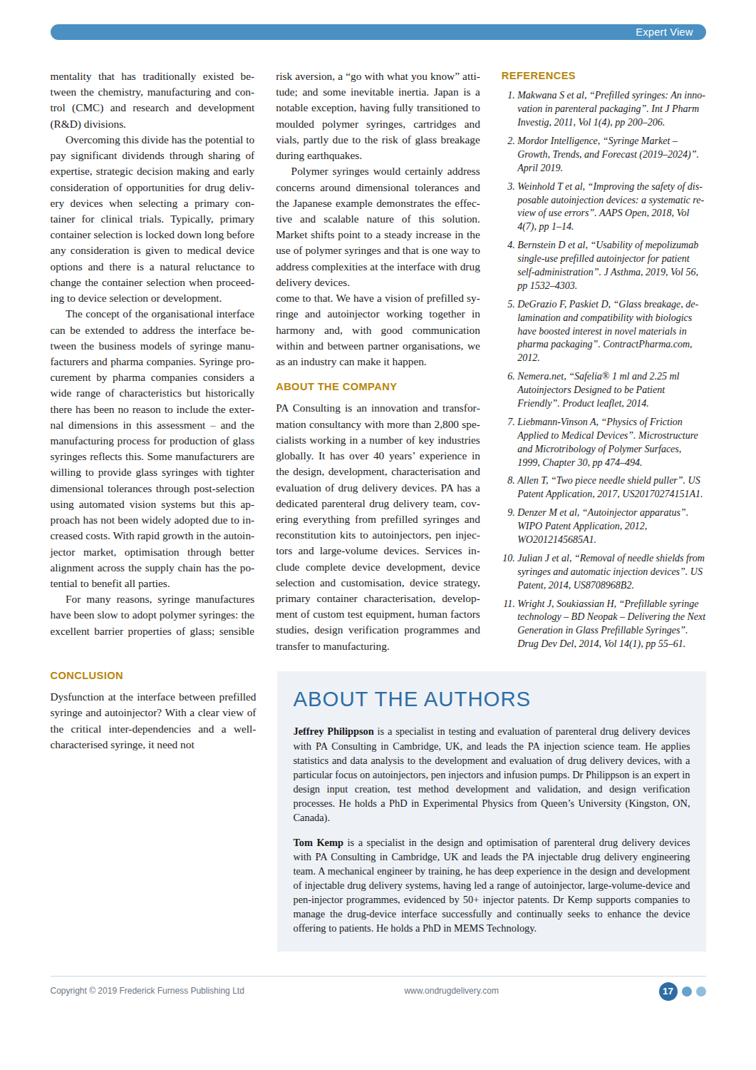Expert View
mentality that has traditionally existed between the chemistry, manufacturing and control (CMC) and research and development (R&D) divisions.
Overcoming this divide has the potential to pay significant dividends through sharing of expertise, strategic decision making and early consideration of opportunities for drug delivery devices when selecting a primary container for clinical trials. Typically, primary container selection is locked down long before any consideration is given to medical device options and there is a natural reluctance to change the container selection when proceeding to device selection or development.
The concept of the organisational interface can be extended to address the interface between the business models of syringe manufacturers and pharma companies. Syringe procurement by pharma companies considers a wide range of characteristics but historically there has been no reason to include the external dimensions in this assessment – and the manufacturing process for production of glass syringes reflects this. Some manufacturers are willing to provide glass syringes with tighter dimensional tolerances through post-selection using automated vision systems but this approach has not been widely adopted due to increased costs. With rapid growth in the autoinjector market, optimisation through better alignment across the supply chain has the potential to benefit all parties.
For many reasons, syringe manufactures have been slow to adopt polymer syringes: the excellent barrier properties of glass; sensible risk aversion, a “go with what you know” attitude; and some inevitable inertia. Japan is a notable exception, having fully transitioned to moulded polymer syringes, cartridges and vials, partly due to the risk of glass breakage during earthquakes.
Polymer syringes would certainly address concerns around dimensional tolerances and the Japanese example demonstrates the effective and scalable nature of this solution. Market shifts point to a steady increase in the use of polymer syringes and that is one way to address complexities at the interface with drug delivery devices.
come to that. We have a vision of prefilled syringe and autoinjector working together in harmony and, with good communication within and between partner organisations, we as an industry can make it happen.
About the Company
PA Consulting is an innovation and transformation consultancy with more than 2,800 specialists working in a number of key industries globally. It has over 40 years’ experience in the design, development, characterisation and evaluation of drug delivery devices. PA has a dedicated parenteral drug delivery team, covering everything from prefilled syringes and reconstitution kits to autoinjectors, pen injectors and large-volume devices. Services include complete device development, device selection and customisation, device strategy, primary container characterisation, development of custom test equipment, human factors studies, design verification programmes and transfer to manufacturing.
References
Makwana S et al, “Prefilled syringes: An innovation in parenteral packaging”. Int J Pharm Investig, 2011, Vol 1(4), pp 200–206.
Mordor Intelligence, “Syringe Market – Growth, Trends, and Forecast (2019–2024)”. April 2019.
Weinhold T et al, “Improving the safety of disposable autoinjection devices: a systematic review of use errors”. AAPS Open, 2018, Vol 4(7), pp 1–14.
Bernstein D et al, “Usability of mepolizumab single-use prefilled autoinjector for patient self-administration”. J Asthma, 2019, Vol 56, pp 1532–4303.
DeGrazio F, Paskiet D, “Glass breakage, delamination and compatibility with biologics have boosted interest in novel materials in pharma packaging”. ContractPharma.com, 2012.
Nemera.net, “Safelia® 1 ml and 2.25 ml Autoinjectors Designed to be Patient Friendly”. Product leaflet, 2014.
Liebmann-Vinson A, “Physics of Friction Applied to Medical Devices”. Microstructure and Microtribology of Polymer Surfaces, 1999, Chapter 30, pp 474–494.
Allen T, “Two piece needle shield puller”. US Patent Application, 2017, US20170274151A1.
Denzer M et al, “Autoinjector apparatus”. WIPO Patent Application, 2012, WO2012145685A1.
Julian J et al, “Removal of needle shields from syringes and automatic injection devices”. US Patent, 2014, US8708968B2.
Wright J, Soukiassian H, “Prefillable syringe technology – BD Neopak – Delivering the Next Generation in Glass Prefillable Syringes”. Drug Dev Del, 2014, Vol 14(1), pp 55–61.
Conclusion
Dysfunction at the interface between prefilled syringe and autoinjector? With a clear view of the critical inter-dependencies and a well-characterised syringe, it need not
ABOUT THE AUTHORS
Jeffrey Philippson is a specialist in testing and evaluation of parenteral drug delivery devices with PA Consulting in Cambridge, UK, and leads the PA injection science team. He applies statistics and data analysis to the development and evaluation of drug delivery devices, with a particular focus on autoinjectors, pen injectors and infusion pumps. Dr Philippson is an expert in design input creation, test method development and validation, and design verification processes. He holds a PhD in Experimental Physics from Queen’s University (Kingston, ON, Canada).
Tom Kemp is a specialist in the design and optimisation of parenteral drug delivery devices with PA Consulting in Cambridge, UK and leads the PA injectable drug delivery engineering team. A mechanical engineer by training, he has deep experience in the design and development of injectable drug delivery systems, having led a range of autoinjector, large-volume-device and pen-injector programmes, evidenced by 50+ injector patents. Dr Kemp supports companies to manage the drug-device interface successfully and continually seeks to enhance the device offering to patients. He holds a PhD in MEMS Technology.
Copyright © 2019 Frederick Furness Publishing Ltd
www.ondrugdelivery.com
17